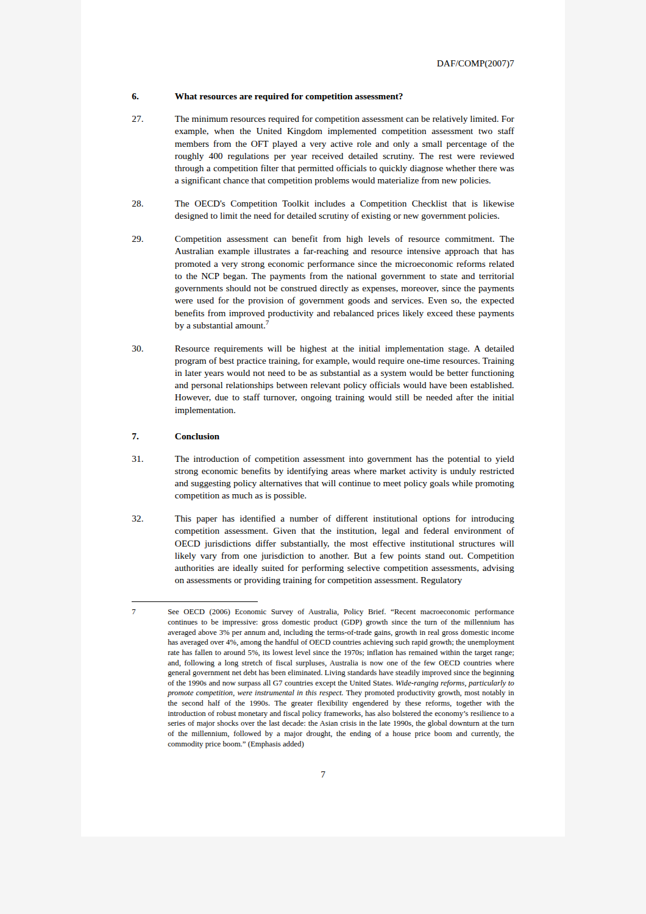DAF/COMP(2007)7
6. What resources are required for competition assessment?
27. The minimum resources required for competition assessment can be relatively limited. For example, when the United Kingdom implemented competition assessment two staff members from the OFT played a very active role and only a small percentage of the roughly 400 regulations per year received detailed scrutiny. The rest were reviewed through a competition filter that permitted officials to quickly diagnose whether there was a significant chance that competition problems would materialize from new policies.
28. The OECD's Competition Toolkit includes a Competition Checklist that is likewise designed to limit the need for detailed scrutiny of existing or new government policies.
29. Competition assessment can benefit from high levels of resource commitment. The Australian example illustrates a far-reaching and resource intensive approach that has promoted a very strong economic performance since the microeconomic reforms related to the NCP began. The payments from the national government to state and territorial governments should not be construed directly as expenses, moreover, since the payments were used for the provision of government goods and services. Even so, the expected benefits from improved productivity and rebalanced prices likely exceed these payments by a substantial amount.7
30. Resource requirements will be highest at the initial implementation stage. A detailed program of best practice training, for example, would require one-time resources. Training in later years would not need to be as substantial as a system would be better functioning and personal relationships between relevant policy officials would have been established. However, due to staff turnover, ongoing training would still be needed after the initial implementation.
7. Conclusion
31. The introduction of competition assessment into government has the potential to yield strong economic benefits by identifying areas where market activity is unduly restricted and suggesting policy alternatives that will continue to meet policy goals while promoting competition as much as is possible.
32. This paper has identified a number of different institutional options for introducing competition assessment. Given that the institution, legal and federal environment of OECD jurisdictions differ substantially, the most effective institutional structures will likely vary from one jurisdiction to another. But a few points stand out. Competition authorities are ideally suited for performing selective competition assessments, advising on assessments or providing training for competition assessment. Regulatory
7 See OECD (2006) Economic Survey of Australia, Policy Brief. “Recent macroeconomic performance continues to be impressive: gross domestic product (GDP) growth since the turn of the millennium has averaged above 3% per annum and, including the terms-of-trade gains, growth in real gross domestic income has averaged over 4%, among the handful of OECD countries achieving such rapid growth; the unemployment rate has fallen to around 5%, its lowest level since the 1970s; inflation has remained within the target range; and, following a long stretch of fiscal surpluses, Australia is now one of the few OECD countries where general government net debt has been eliminated. Living standards have steadily improved since the beginning of the 1990s and now surpass all G7 countries except the United States. Wide-ranging reforms, particularly to promote competition, were instrumental in this respect. They promoted productivity growth, most notably in the second half of the 1990s. The greater flexibility engendered by these reforms, together with the introduction of robust monetary and fiscal policy frameworks, has also bolstered the economy’s resilience to a series of major shocks over the last decade: the Asian crisis in the late 1990s, the global downturn at the turn of the millennium, followed by a major drought, the ending of a house price boom and currently, the commodity price boom.” (Emphasis added)
7